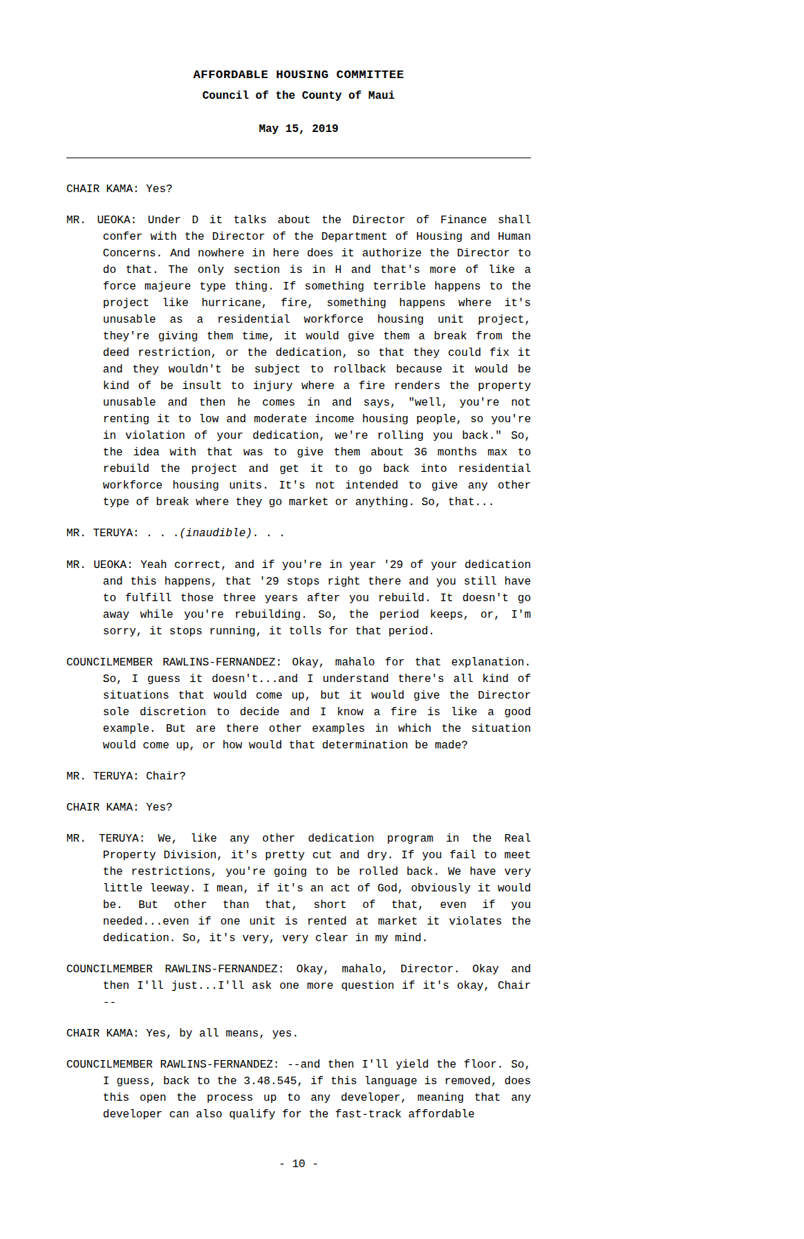AFFORDABLE HOUSING COMMITTEE
Council of the County of Maui
May 15, 2019
CHAIR KAMA: Yes?
MR. UEOKA: Under D it talks about the Director of Finance shall confer with the Director of the Department of Housing and Human Concerns. And nowhere in here does it authorize the Director to do that. The only section is in H and that's more of like a force majeure type thing. If something terrible happens to the project like hurricane, fire, something happens where it's unusable as a residential workforce housing unit project, they're giving them time, it would give them a break from the deed restriction, or the dedication, so that they could fix it and they wouldn't be subject to rollback because it would be kind of be insult to injury where a fire renders the property unusable and then he comes in and says, "well, you're not renting it to low and moderate income housing people, so you're in violation of your dedication, we're rolling you back." So, the idea with that was to give them about 36 months max to rebuild the project and get it to go back into residential workforce housing units. It's not intended to give any other type of break where they go market or anything. So, that...
MR. TERUYA: . . .(inaudible). . .
MR. UEOKA: Yeah correct, and if you're in year '29 of your dedication and this happens, that '29 stops right there and you still have to fulfill those three years after you rebuild. It doesn't go away while you're rebuilding. So, the period keeps, or, I'm sorry, it stops running, it tolls for that period.
COUNCILMEMBER RAWLINS-FERNANDEZ: Okay, mahalo for that explanation. So, I guess it doesn't...and I understand there's all kind of situations that would come up, but it would give the Director sole discretion to decide and I know a fire is like a good example. But are there other examples in which the situation would come up, or how would that determination be made?
MR. TERUYA: Chair?
CHAIR KAMA: Yes?
MR. TERUYA: We, like any other dedication program in the Real Property Division, it's pretty cut and dry. If you fail to meet the restrictions, you're going to be rolled back. We have very little leeway. I mean, if it's an act of God, obviously it would be. But other than that, short of that, even if you needed...even if one unit is rented at market it violates the dedication. So, it's very, very clear in my mind.
COUNCILMEMBER RAWLINS-FERNANDEZ: Okay, mahalo, Director. Okay and then I'll just...I'll ask one more question if it's okay, Chair --
CHAIR KAMA: Yes, by all means, yes.
COUNCILMEMBER RAWLINS-FERNANDEZ: --and then I'll yield the floor. So, I guess, back to the 3.48.545, if this language is removed, does this open the process up to any developer, meaning that any developer can also qualify for the fast-track affordable
- 10 -